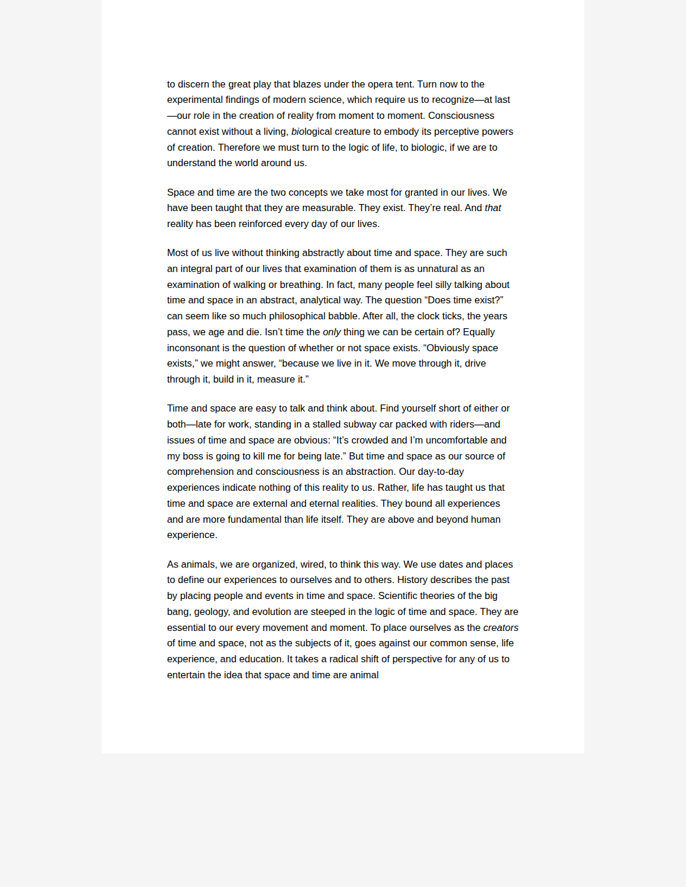to discern the great play that blazes under the opera tent. Turn now to the experimental findings of modern science, which require us to recognize—at last—our role in the creation of reality from moment to moment. Consciousness cannot exist without a living, biological creature to embody its perceptive powers of creation. Therefore we must turn to the logic of life, to biologic, if we are to understand the world around us.
Space and time are the two concepts we take most for granted in our lives. We have been taught that they are measurable. They exist. They’re real. And that reality has been reinforced every day of our lives.
Most of us live without thinking abstractly about time and space. They are such an integral part of our lives that examination of them is as unnatural as an examination of walking or breathing. In fact, many people feel silly talking about time and space in an abstract, analytical way. The question “Does time exist?” can seem like so much philosophical babble. After all, the clock ticks, the years pass, we age and die. Isn’t time the only thing we can be certain of? Equally inconsonant is the question of whether or not space exists. “Obviously space exists,” we might answer, “because we live in it. We move through it, drive through it, build in it, measure it.”
Time and space are easy to talk and think about. Find yourself short of either or both—late for work, standing in a stalled subway car packed with riders—and issues of time and space are obvious: “It’s crowded and I’m uncomfortable and my boss is going to kill me for being late.” But time and space as our source of comprehension and consciousness is an abstraction. Our day-to-day experiences indicate nothing of this reality to us. Rather, life has taught us that time and space are external and eternal realities. They bound all experiences and are more fundamental than life itself. They are above and beyond human experience.
As animals, we are organized, wired, to think this way. We use dates and places to define our experiences to ourselves and to others. History describes the past by placing people and events in time and space. Scientific theories of the big bang, geology, and evolution are steeped in the logic of time and space. They are essential to our every movement and moment. To place ourselves as the creators of time and space, not as the subjects of it, goes against our common sense, life experience, and education. It takes a radical shift of perspective for any of us to entertain the idea that space and time are animal